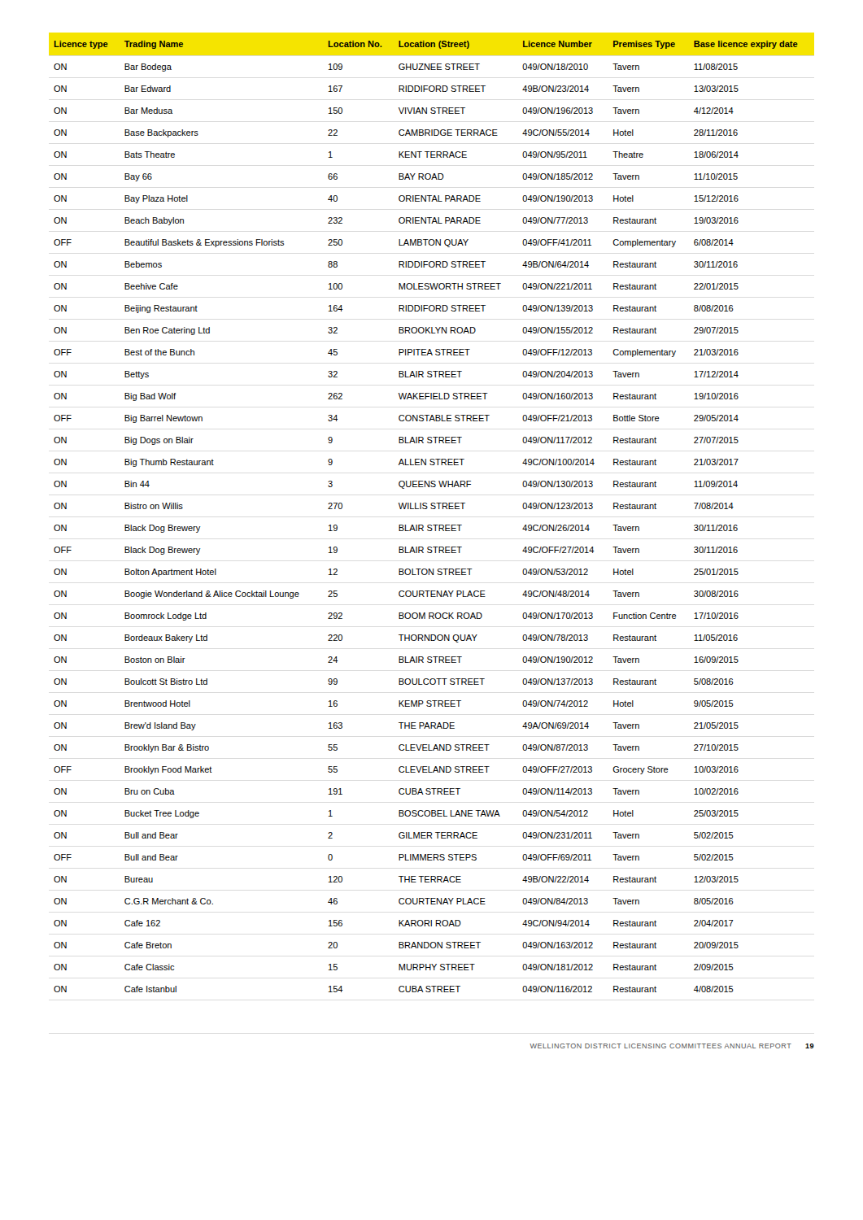| Licence type | Trading Name | Location No. | Location (Street) | Licence Number | Premises Type | Base licence expiry date |
| --- | --- | --- | --- | --- | --- | --- |
| ON | Bar Bodega | 109 | GHUZNEE STREET | 049/ON/18/2010 | Tavern | 11/08/2015 |
| ON | Bar Edward | 167 | RIDDIFORD STREET | 49B/ON/23/2014 | Tavern | 13/03/2015 |
| ON | Bar Medusa | 150 | VIVIAN STREET | 049/ON/196/2013 | Tavern | 4/12/2014 |
| ON | Base Backpackers | 22 | CAMBRIDGE TERRACE | 49C/ON/55/2014 | Hotel | 28/11/2016 |
| ON | Bats Theatre | 1 | KENT TERRACE | 049/ON/95/2011 | Theatre | 18/06/2014 |
| ON | Bay 66 | 66 | BAY ROAD | 049/ON/185/2012 | Tavern | 11/10/2015 |
| ON | Bay Plaza Hotel | 40 | ORIENTAL PARADE | 049/ON/190/2013 | Hotel | 15/12/2016 |
| ON | Beach Babylon | 232 | ORIENTAL PARADE | 049/ON/77/2013 | Restaurant | 19/03/2016 |
| OFF | Beautiful Baskets & Expressions Florists | 250 | LAMBTON QUAY | 049/OFF/41/2011 | Complementary | 6/08/2014 |
| ON | Bebemos | 88 | RIDDIFORD STREET | 49B/ON/64/2014 | Restaurant | 30/11/2016 |
| ON | Beehive Cafe | 100 | MOLESWORTH STREET | 049/ON/221/2011 | Restaurant | 22/01/2015 |
| ON | Beijing Restaurant | 164 | RIDDIFORD STREET | 049/ON/139/2013 | Restaurant | 8/08/2016 |
| ON | Ben Roe Catering Ltd | 32 | BROOKLYN ROAD | 049/ON/155/2012 | Restaurant | 29/07/2015 |
| OFF | Best of the Bunch | 45 | PIPITEA STREET | 049/OFF/12/2013 | Complementary | 21/03/2016 |
| ON | Bettys | 32 | BLAIR STREET | 049/ON/204/2013 | Tavern | 17/12/2014 |
| ON | Big Bad Wolf | 262 | WAKEFIELD STREET | 049/ON/160/2013 | Restaurant | 19/10/2016 |
| OFF | Big Barrel Newtown | 34 | CONSTABLE STREET | 049/OFF/21/2013 | Bottle Store | 29/05/2014 |
| ON | Big Dogs on Blair | 9 | BLAIR STREET | 049/ON/117/2012 | Restaurant | 27/07/2015 |
| ON | Big Thumb Restaurant | 9 | ALLEN STREET | 49C/ON/100/2014 | Restaurant | 21/03/2017 |
| ON | Bin 44 | 3 | QUEENS WHARF | 049/ON/130/2013 | Restaurant | 11/09/2014 |
| ON | Bistro on Willis | 270 | WILLIS STREET | 049/ON/123/2013 | Restaurant | 7/08/2014 |
| ON | Black Dog Brewery | 19 | BLAIR STREET | 49C/ON/26/2014 | Tavern | 30/11/2016 |
| OFF | Black Dog Brewery | 19 | BLAIR STREET | 49C/OFF/27/2014 | Tavern | 30/11/2016 |
| ON | Bolton Apartment Hotel | 12 | BOLTON STREET | 049/ON/53/2012 | Hotel | 25/01/2015 |
| ON | Boogie Wonderland & Alice Cocktail Lounge | 25 | COURTENAY PLACE | 49C/ON/48/2014 | Tavern | 30/08/2016 |
| ON | Boomrock Lodge Ltd | 292 | BOOM ROCK ROAD | 049/ON/170/2013 | Function Centre | 17/10/2016 |
| ON | Bordeaux Bakery Ltd | 220 | THORNDON QUAY | 049/ON/78/2013 | Restaurant | 11/05/2016 |
| ON | Boston on Blair | 24 | BLAIR STREET | 049/ON/190/2012 | Tavern | 16/09/2015 |
| ON | Boulcott St Bistro Ltd | 99 | BOULCOTT STREET | 049/ON/137/2013 | Restaurant | 5/08/2016 |
| ON | Brentwood Hotel | 16 | KEMP STREET | 049/ON/74/2012 | Hotel | 9/05/2015 |
| ON | Brew'd Island Bay | 163 | THE PARADE | 49A/ON/69/2014 | Tavern | 21/05/2015 |
| ON | Brooklyn Bar & Bistro | 55 | CLEVELAND STREET | 049/ON/87/2013 | Tavern | 27/10/2015 |
| OFF | Brooklyn Food Market | 55 | CLEVELAND STREET | 049/OFF/27/2013 | Grocery Store | 10/03/2016 |
| ON | Bru on Cuba | 191 | CUBA STREET | 049/ON/114/2013 | Tavern | 10/02/2016 |
| ON | Bucket Tree Lodge | 1 | BOSCOBEL LANE TAWA | 049/ON/54/2012 | Hotel | 25/03/2015 |
| ON | Bull and Bear | 2 | GILMER TERRACE | 049/ON/231/2011 | Tavern | 5/02/2015 |
| OFF | Bull and Bear | 0 | PLIMMERS STEPS | 049/OFF/69/2011 | Tavern | 5/02/2015 |
| ON | Bureau | 120 | THE TERRACE | 49B/ON/22/2014 | Restaurant | 12/03/2015 |
| ON | C.G.R Merchant & Co. | 46 | COURTENAY PLACE | 049/ON/84/2013 | Tavern | 8/05/2016 |
| ON | Cafe 162 | 156 | KARORI ROAD | 49C/ON/94/2014 | Restaurant | 2/04/2017 |
| ON | Cafe Breton | 20 | BRANDON STREET | 049/ON/163/2012 | Restaurant | 20/09/2015 |
| ON | Cafe Classic | 15 | MURPHY STREET | 049/ON/181/2012 | Restaurant | 2/09/2015 |
| ON | Cafe Istanbul | 154 | CUBA STREET | 049/ON/116/2012 | Restaurant | 4/08/2015 |
WELLINGTON DISTRICT LICENSING COMMITTEES ANNUAL REPORT 19